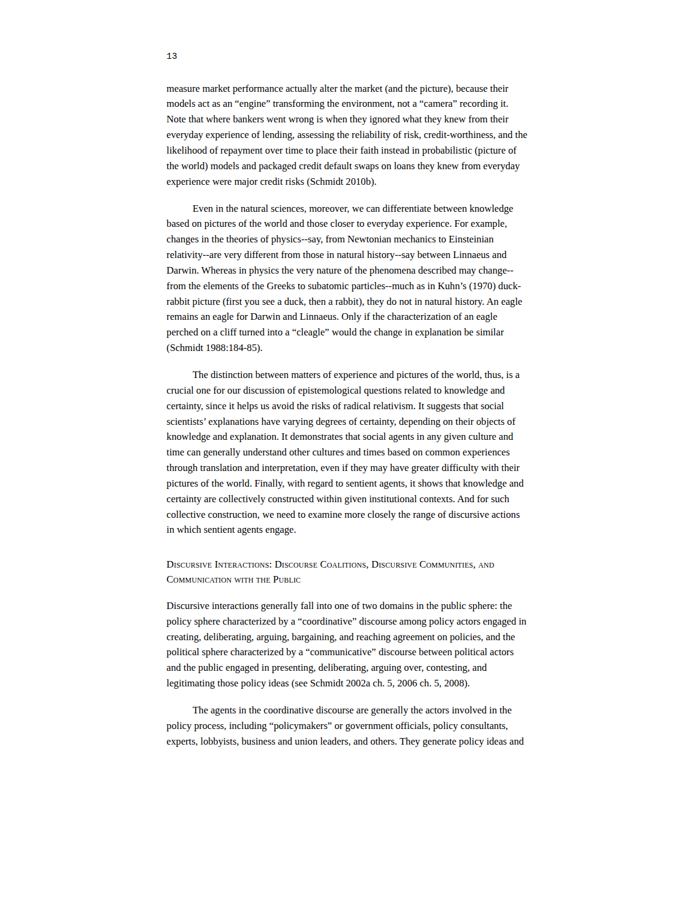13
measure market performance actually alter the market (and the picture), because their models act as an “engine” transforming the environment, not a “camera” recording it. Note that where bankers went wrong is when they ignored what they knew from their everyday experience of lending, assessing the reliability of risk, credit-worthiness, and the likelihood of repayment over time to place their faith instead in probabilistic (picture of the world) models and packaged credit default swaps on loans they knew from everyday experience were major credit risks (Schmidt 2010b).
Even in the natural sciences, moreover, we can differentiate between knowledge based on pictures of the world and those closer to everyday experience. For example, changes in the theories of physics--say, from Newtonian mechanics to Einsteinian relativity--are very different from those in natural history--say between Linnaeus and Darwin. Whereas in physics the very nature of the phenomena described may change--from the elements of the Greeks to subatomic particles--much as in Kuhn’s (1970) duck-rabbit picture (first you see a duck, then a rabbit), they do not in natural history. An eagle remains an eagle for Darwin and Linnaeus. Only if the characterization of an eagle perched on a cliff turned into a “cleagle” would the change in explanation be similar (Schmidt 1988:184-85).
The distinction between matters of experience and pictures of the world, thus, is a crucial one for our discussion of epistemological questions related to knowledge and certainty, since it helps us avoid the risks of radical relativism. It suggests that social scientists’ explanations have varying degrees of certainty, depending on their objects of knowledge and explanation. It demonstrates that social agents in any given culture and time can generally understand other cultures and times based on common experiences through translation and interpretation, even if they may have greater difficulty with their pictures of the world. Finally, with regard to sentient agents, it shows that knowledge and certainty are collectively constructed within given institutional contexts. And for such collective construction, we need to examine more closely the range of discursive actions in which sentient agents engage.
Discursive Interactions: Discourse Coalitions, Discursive Communities, and Communication with the Public
Discursive interactions generally fall into one of two domains in the public sphere: the policy sphere characterized by a “coordinative” discourse among policy actors engaged in creating, deliberating, arguing, bargaining, and reaching agreement on policies, and the political sphere characterized by a “communicative” discourse between political actors and the public engaged in presenting, deliberating, arguing over, contesting, and legitimating those policy ideas (see Schmidt 2002a ch. 5, 2006 ch. 5, 2008).
The agents in the coordinative discourse are generally the actors involved in the policy process, including “policymakers” or government officials, policy consultants, experts, lobbyists, business and union leaders, and others. They generate policy ideas and